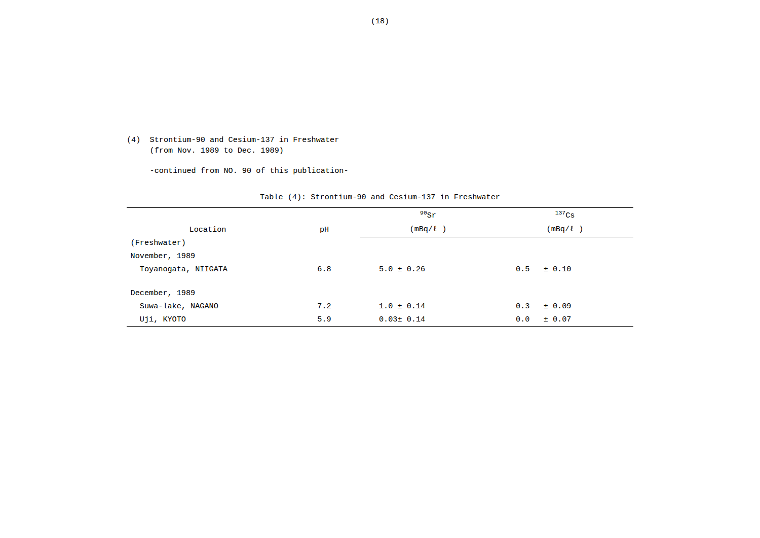(18)
(4) Strontium-90 and Cesium-137 in Freshwater
(from Nov. 1989 to Dec. 1989)
-continued from NO. 90 of this publication-
Table (4): Strontium-90 and Cesium-137 in Freshwater
| Location | pH | 90 Sr | 137 Cs |
| --- | --- | --- | --- |
| (mBq/ℓ ) | (mBq/ℓ ) |
| (Freshwater) | | | |
| November, 1989 | | | |
| Toyanogata, NIIGATA | 6.8 | 5.0 ± 0.26 | 0.5 ± 0.10 |
| December, 1989 | | | |
| Suwa-lake, NAGANO | 7.2 | 1.0 ± 0.14 | 0.3 ± 0.09 |
| Uji, KYOTO | 5.9 | 0.03± 0.14 | 0.0 ± 0.07 |